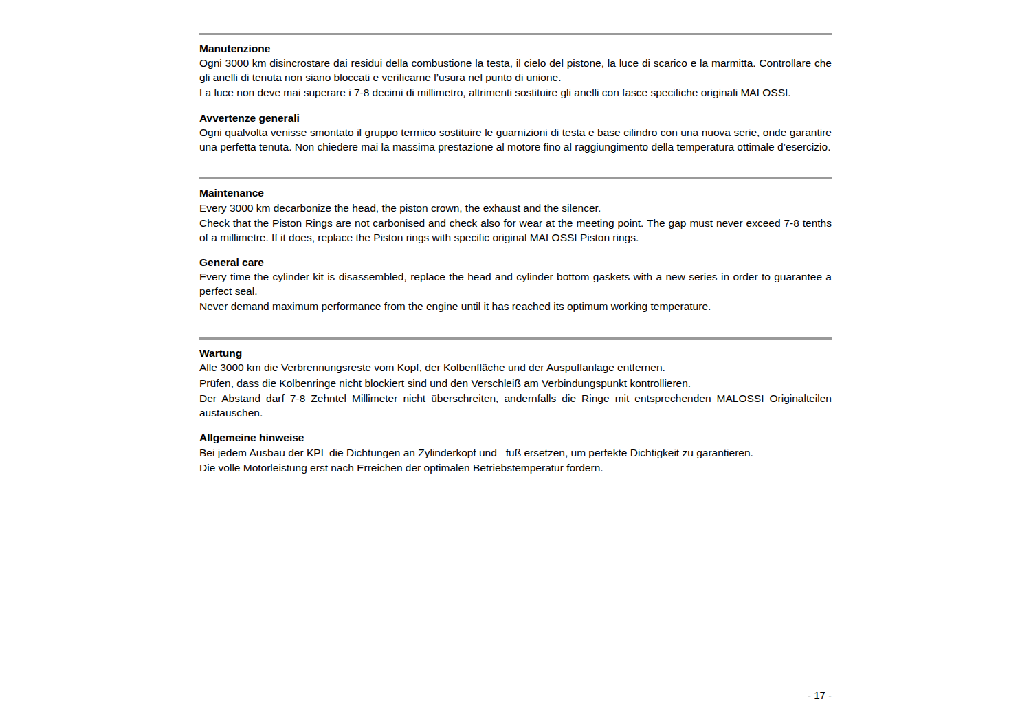Manutenzione
Ogni 3000 km disincrostare dai residui della combustione la testa, il cielo del pistone, la luce di scarico e la marmitta. Controllare che gli anelli di tenuta non siano bloccati e verificarne l’usura nel punto di unione.
La luce non deve mai superare i 7-8 decimi di millimetro, altrimenti sostituire gli anelli con fasce specifiche originali MALOSSI.
Avvertenze generali
Ogni qualvolta venisse smontato il gruppo termico sostituire le guarnizioni di testa e base cilindro con una nuova serie, onde garantire una perfetta tenuta. Non chiedere mai la massima prestazione al motore fino al raggiungimento della temperatura ottimale d’esercizio.
Maintenance
Every 3000 km decarbonize the head, the piston crown, the exhaust and the silencer.
Check that the Piston Rings are not carbonised and check also for wear at the meeting point. The gap must never exceed 7-8 tenths of a millimetre. If it does, replace the Piston rings with specific original MALOSSI Piston rings.
General care
Every time the cylinder kit is disassembled, replace the head and cylinder bottom gaskets with a new series in order to guarantee a perfect seal.
Never demand maximum performance from the engine until it has reached its optimum working temperature.
Wartung
Alle 3000 km die Verbrennungsreste vom Kopf, der Kolbenfläche und der Auspuffanlage entfernen.
Prüfen, dass die Kolbenringe nicht blockiert sind und den Verschleiß am Verbindungspunkt kontrollieren.
Der Abstand darf 7-8 Zehntel Millimeter nicht überschreiten, andernfalls die Ringe mit entsprechenden MALOSSI Originalteilen austauschen.
Allgemeine hinweise
Bei jedem Ausbau der KPL die Dichtungen an Zylinderkopf und –fuß ersetzen, um perfekte Dichtigkeit zu garantieren.
Die volle Motorleistung erst nach Erreichen der optimalen Betriebstemperatur fordern.
- 17 -